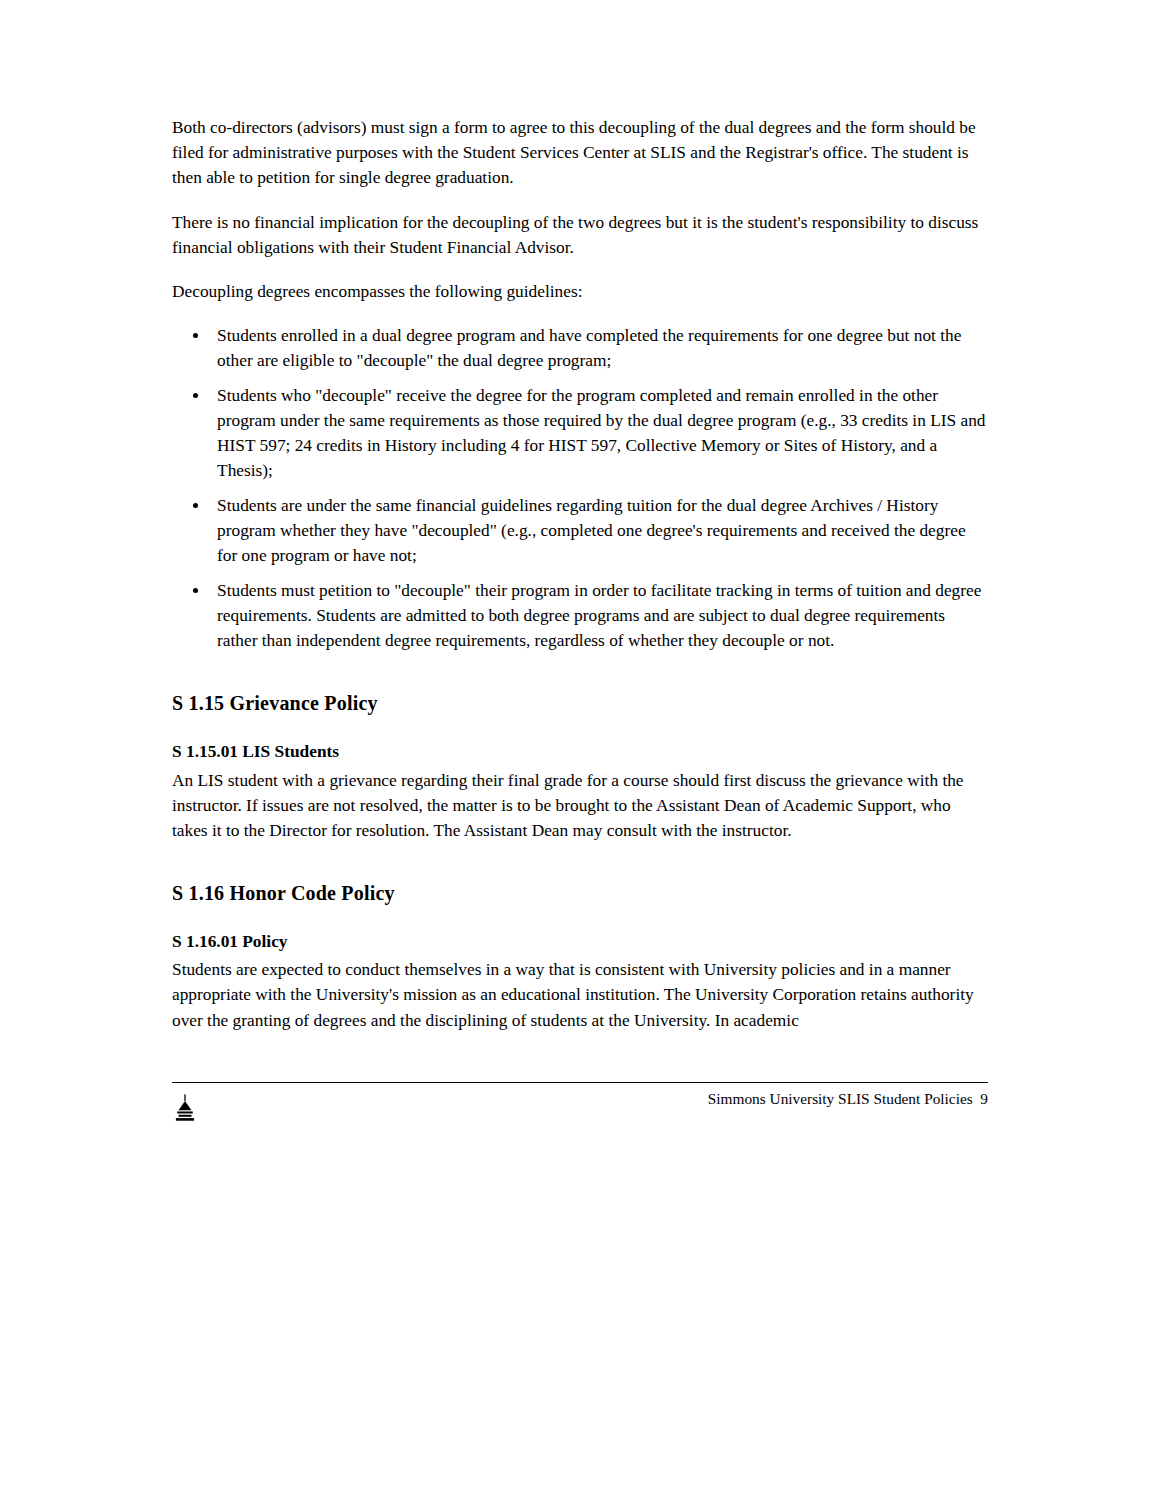Both co-directors (advisors) must sign a form to agree to this decoupling of the dual degrees and the form should be filed for administrative purposes with the Student Services Center at SLIS and the Registrar's office. The student is then able to petition for single degree graduation.
There is no financial implication for the decoupling of the two degrees but it is the student's responsibility to discuss financial obligations with their Student Financial Advisor.
Decoupling degrees encompasses the following guidelines:
Students enrolled in a dual degree program and have completed the requirements for one degree but not the other are eligible to "decouple" the dual degree program;
Students who "decouple" receive the degree for the program completed and remain enrolled in the other program under the same requirements as those required by the dual degree program (e.g., 33 credits in LIS and HIST 597; 24 credits in History including 4 for HIST 597, Collective Memory or Sites of History, and a Thesis);
Students are under the same financial guidelines regarding tuition for the dual degree Archives / History program whether they have "decoupled" (e.g., completed one degree's requirements and received the degree for one program or have not;
Students must petition to "decouple" their program in order to facilitate tracking in terms of tuition and degree requirements. Students are admitted to both degree programs and are subject to dual degree requirements rather than independent degree requirements, regardless of whether they decouple or not.
S 1.15 Grievance Policy
S 1.15.01 LIS Students
An LIS student with a grievance regarding their final grade for a course should first discuss the grievance with the instructor. If issues are not resolved, the matter is to be brought to the Assistant Dean of Academic Support, who takes it to the Director for resolution. The Assistant Dean may consult with the instructor.
S 1.16 Honor Code Policy
S 1.16.01 Policy
Students are expected to conduct themselves in a way that is consistent with University policies and in a manner appropriate with the University's mission as an educational institution. The University Corporation retains authority over the granting of degrees and the disciplining of students at the University. In academic
Simmons University SLIS Student Policies 9